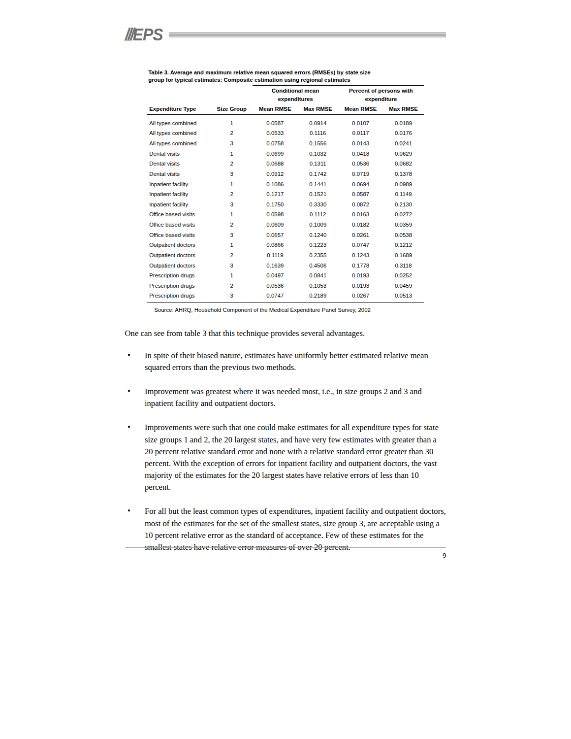///EPS
Table 3. Average and maximum relative mean squared errors (RMSEs) by state size
group for typical estimates: Composite estimation using regional estimates
| | Conditional mean expenditures | Percent of persons with expenditure |
| --- | --- | --- |
| Expenditure Type | Size Group | Mean RMSE | Max RMSE | Mean RMSE | Max RMSE |
| All types combined | 1 | 0.0587 | 0.0914 | 0.0107 | 0.0189 |
| All types combined | 2 | 0.0533 | 0.1116 | 0.0117 | 0.0176 |
| All types combined | 3 | 0.0758 | 0.1556 | 0.0143 | 0.0241 |
| Dental visits | 1 | 0.0699 | 0.1032 | 0.0418 | 0.0629 |
| Dental visits | 2 | 0.0688 | 0.1311 | 0.0536 | 0.0682 |
| Dental visits | 3 | 0.0912 | 0.1742 | 0.0719 | 0.1378 |
| Inpatient facility | 1 | 0.1086 | 0.1441 | 0.0694 | 0.0989 |
| Inpatient facility | 2 | 0.1217 | 0.1521 | 0.0587 | 0.1149 |
| Inpatient facility | 3 | 0.1750 | 0.3330 | 0.0872 | 0.2130 |
| Office based visits | 1 | 0.0598 | 0.1112 | 0.0163 | 0.0272 |
| Office based visits | 2 | 0.0609 | 0.1009 | 0.0182 | 0.0359 |
| Office based visits | 3 | 0.0657 | 0.1240 | 0.0261 | 0.0538 |
| Outpatient doctors | 1 | 0.0866 | 0.1223 | 0.0747 | 0.1212 |
| Outpatient doctors | 2 | 0.1119 | 0.2355 | 0.1243 | 0.1689 |
| Outpatient doctors | 3 | 0.1639 | 0.4506 | 0.1778 | 0.3118 |
| Prescription drugs | 1 | 0.0497 | 0.0841 | 0.0193 | 0.0252 |
| Prescription drugs | 2 | 0.0536 | 0.1053 | 0.0193 | 0.0459 |
| Prescription drugs | 3 | 0.0747 | 0.2189 | 0.0267 | 0.0513 |
Source: AHRQ, Household Component of the Medical Expenditure Panel Survey, 2002
One can see from table 3 that this technique provides several advantages.
In spite of their biased nature, estimates have uniformly better estimated relative mean squared errors than the previous two methods.
Improvement was greatest where it was needed most, i.e., in size groups 2 and 3 and inpatient facility and outpatient doctors.
Improvements were such that one could make estimates for all expenditure types for state size groups 1 and 2, the 20 largest states, and have very few estimates with greater than a 20 percent relative standard error and none with a relative standard error greater than 30 percent. With the exception of errors for inpatient facility and outpatient doctors, the vast majority of the estimates for the 20 largest states have relative errors of less than 10 percent.
For all but the least common types of expenditures, inpatient facility and outpatient doctors, most of the estimates for the set of the smallest states, size group 3, are acceptable using a 10 percent relative error as the standard of acceptance. Few of these estimates for the smallest states have relative error measures of over 20 percent.
9